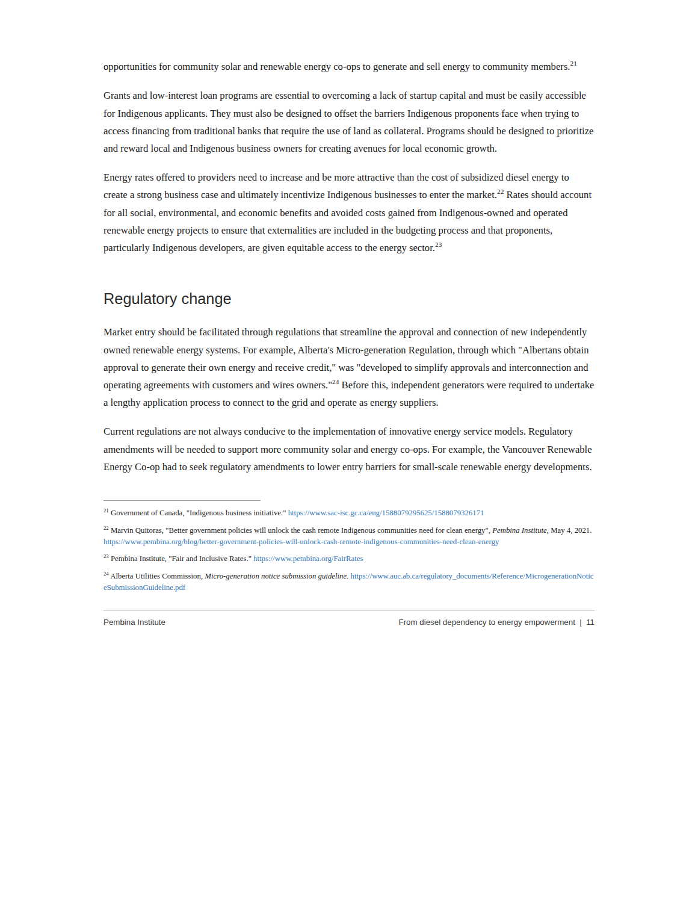opportunities for community solar and renewable energy co-ops to generate and sell energy to community members.21
Grants and low-interest loan programs are essential to overcoming a lack of startup capital and must be easily accessible for Indigenous applicants. They must also be designed to offset the barriers Indigenous proponents face when trying to access financing from traditional banks that require the use of land as collateral. Programs should be designed to prioritize and reward local and Indigenous business owners for creating avenues for local economic growth.
Energy rates offered to providers need to increase and be more attractive than the cost of subsidized diesel energy to create a strong business case and ultimately incentivize Indigenous businesses to enter the market.22 Rates should account for all social, environmental, and economic benefits and avoided costs gained from Indigenous-owned and operated renewable energy projects to ensure that externalities are included in the budgeting process and that proponents, particularly Indigenous developers, are given equitable access to the energy sector.23
Regulatory change
Market entry should be facilitated through regulations that streamline the approval and connection of new independently owned renewable energy systems. For example, Alberta's Micro-generation Regulation, through which "Albertans obtain approval to generate their own energy and receive credit," was "developed to simplify approvals and interconnection and operating agreements with customers and wires owners."24 Before this, independent generators were required to undertake a lengthy application process to connect to the grid and operate as energy suppliers.
Current regulations are not always conducive to the implementation of innovative energy service models. Regulatory amendments will be needed to support more community solar and energy co-ops. For example, the Vancouver Renewable Energy Co-op had to seek regulatory amendments to lower entry barriers for small-scale renewable energy developments.
21 Government of Canada, "Indigenous business initiative." https://www.sac-isc.gc.ca/eng/1588079295625/1588079326171
22 Marvin Quitoras, "Better government policies will unlock the cash remote Indigenous communities need for clean energy", Pembina Institute, May 4, 2021. https://www.pembina.org/blog/better-government-policies-will-unlock-cash-remote-indigenous-communities-need-clean-energy
23 Pembina Institute, "Fair and Inclusive Rates." https://www.pembina.org/FairRates
24 Alberta Utilities Commission, Micro-generation notice submission guideline. https://www.auc.ab.ca/regulatory_documents/Reference/MicrogenerationNoticeSubmissionGuideline.pdf
Pembina Institute From diesel dependency to energy empowerment | 11